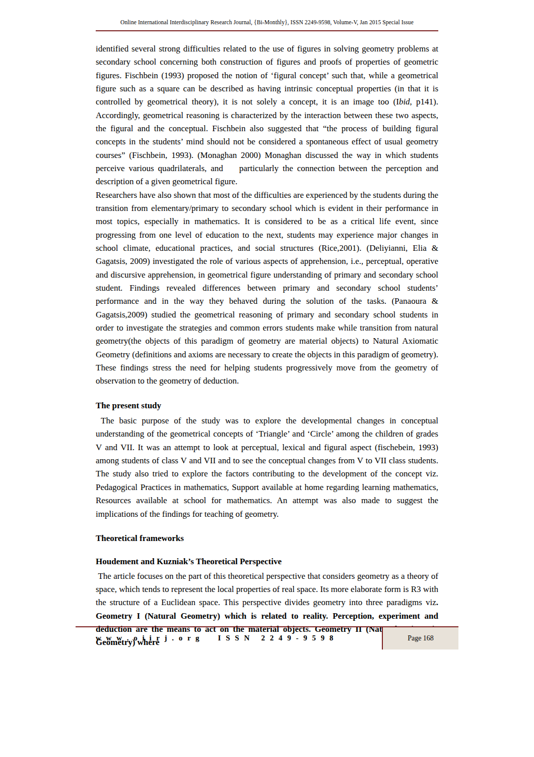Online International Interdisciplinary Research Journal, {Bi-Monthly}, ISSN 2249-9598, Volume-V, Jan 2015 Special Issue
identified several strong difficulties related to the use of figures in solving geometry problems at secondary school concerning both construction of figures and proofs of properties of geometric figures. Fischbein (1993) proposed the notion of ‘figural concept’ such that, while a geometrical figure such as a square can be described as having intrinsic conceptual properties (in that it is controlled by geometrical theory), it is not solely a concept, it is an image too (Ibid, p141). Accordingly, geometrical reasoning is characterized by the interaction between these two aspects, the figural and the conceptual. Fischbein also suggested that “the process of building figural concepts in the students’ mind should not be considered a spontaneous effect of usual geometry courses” (Fischbein, 1993). (Monaghan 2000) Monaghan discussed the way in which students perceive various quadrilaterals, and particularly the connection between the perception and description of a given geometrical figure.
Researchers have also shown that most of the difficulties are experienced by the students during the transition from elementary/primary to secondary school which is evident in their performance in most topics, especially in mathematics. It is considered to be as a critical life event, since progressing from one level of education to the next, students may experience major changes in school climate, educational practices, and social structures (Rice,2001). (Deliyianni, Elia & Gagatsis, 2009) investigated the role of various aspects of apprehension, i.e., perceptual, operative and discursive apprehension, in geometrical figure understanding of primary and secondary school student. Findings revealed differences between primary and secondary school students’ performance and in the way they behaved during the solution of the tasks. (Panaoura & Gagatsis,2009) studied the geometrical reasoning of primary and secondary school students in order to investigate the strategies and common errors students make while transition from natural geometry(the objects of this paradigm of geometry are material objects) to Natural Axiomatic Geometry (definitions and axioms are necessary to create the objects in this paradigm of geometry). These findings stress the need for helping students progressively move from the geometry of observation to the geometry of deduction.
The present study
The basic purpose of the study was to explore the developmental changes in conceptual understanding of the geometrical concepts of ‘Triangle’ and ‘Circle’ among the children of grades V and VII. It was an attempt to look at perceptual, lexical and figural aspect (fischebein, 1993) among students of class V and VII and to see the conceptual changes from V to VII class students. The study also tried to explore the factors contributing to the development of the concept viz. Pedagogical Practices in mathematics, Support available at home regarding learning mathematics, Resources available at school for mathematics. An attempt was also made to suggest the implications of the findings for teaching of geometry.
Theoretical frameworks
Houdement and Kuzniak’s Theoretical Perspective
The article focuses on the part of this theoretical perspective that considers geometry as a theory of space, which tends to represent the local properties of real space. Its more elaborate form is R3 with the structure of a Euclidean space. This perspective divides geometry into three paradigms viz. Geometry I (Natural Geometry) which is related to reality. Perception, experiment and deduction are the means to act on the material objects. Geometry II (Natural Axiomatic Geometry) where
w w w . o i i r j . o r g I S S N 2 2 4 9 - 9 5 9 8
Page 168